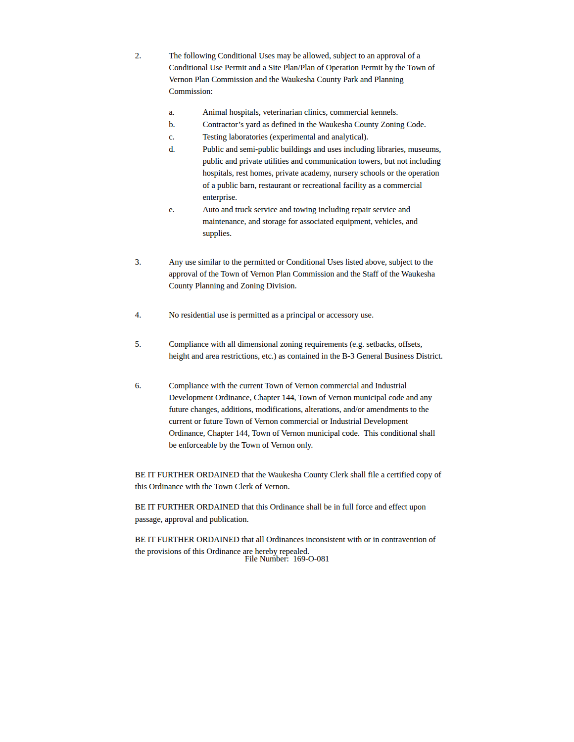2.
The following Conditional Uses may be allowed, subject to an approval of a Conditional Use Permit and a Site Plan/Plan of Operation Permit by the Town of Vernon Plan Commission and the Waukesha County Park and Planning Commission:
a. Animal hospitals, veterinarian clinics, commercial kennels.
b. Contractor’s yard as defined in the Waukesha County Zoning Code.
c. Testing laboratories (experimental and analytical).
d. Public and semi-public buildings and uses including libraries, museums, public and private utilities and communication towers, but not including hospitals, rest homes, private academy, nursery schools or the operation of a public barn, restaurant or recreational facility as a commercial enterprise.
e. Auto and truck service and towing including repair service and maintenance, and storage for associated equipment, vehicles, and supplies.
3.
Any use similar to the permitted or Conditional Uses listed above, subject to the approval of the Town of Vernon Plan Commission and the Staff of the Waukesha County Planning and Zoning Division.
4.
No residential use is permitted as a principal or accessory use.
5.
Compliance with all dimensional zoning requirements (e.g. setbacks, offsets, height and area restrictions, etc.) as contained in the B-3 General Business District.
6.
Compliance with the current Town of Vernon commercial and Industrial Development Ordinance, Chapter 144, Town of Vernon municipal code and any future changes, additions, modifications, alterations, and/or amendments to the current or future Town of Vernon commercial or Industrial Development Ordinance, Chapter 144, Town of Vernon municipal code. This conditional shall be enforceable by the Town of Vernon only.
BE IT FURTHER ORDAINED that the Waukesha County Clerk shall file a certified copy of this Ordinance with the Town Clerk of Vernon.
BE IT FURTHER ORDAINED that this Ordinance shall be in full force and effect upon passage, approval and publication.
BE IT FURTHER ORDAINED that all Ordinances inconsistent with or in contravention of the provisions of this Ordinance are hereby repealed.
File Number: 169-O-081